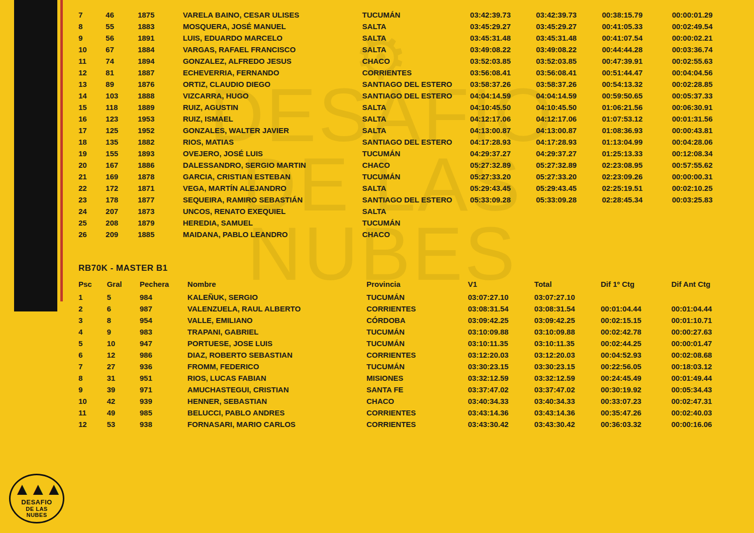TIEMPOS 2022
▲▲▲
DESAFIO
DE LAS
NUBES
⚙ DESAFIO
DE LAS
NUBES
| 7 | 46 | 1875 | VARELA BAINO, CESAR ULISES | TUCUMÁN | 03:42:39.73 | 03:42:39.73 | 00:38:15.79 | 00:00:01.29 |
| 8 | 55 | 1883 | MOSQUERA, JOSÉ MANUEL | SALTA | 03:45:29.27 | 03:45:29.27 | 00:41:05.33 | 00:02:49.54 |
| 9 | 56 | 1891 | LUIS, EDUARDO MARCELO | SALTA | 03:45:31.48 | 03:45:31.48 | 00:41:07.54 | 00:00:02.21 |
| 10 | 67 | 1884 | VARGAS, RAFAEL FRANCISCO | SALTA | 03:49:08.22 | 03:49:08.22 | 00:44:44.28 | 00:03:36.74 |
| 11 | 74 | 1894 | GONZALEZ, ALFREDO JESUS | CHACO | 03:52:03.85 | 03:52:03.85 | 00:47:39.91 | 00:02:55.63 |
| 12 | 81 | 1887 | ECHEVERRIA, FERNANDO | CORRIENTES | 03:56:08.41 | 03:56:08.41 | 00:51:44.47 | 00:04:04.56 |
| 13 | 89 | 1876 | ORTIZ, CLAUDIO DIEGO | SANTIAGO DEL ESTERO | 03:58:37.26 | 03:58:37.26 | 00:54:13.32 | 00:02:28.85 |
| 14 | 103 | 1888 | VIZCARRA, HUGO | SANTIAGO DEL ESTERO | 04:04:14.59 | 04:04:14.59 | 00:59:50.65 | 00:05:37.33 |
| 15 | 118 | 1889 | RUIZ, AGUSTIN | SALTA | 04:10:45.50 | 04:10:45.50 | 01:06:21.56 | 00:06:30.91 |
| 16 | 123 | 1953 | RUIZ, ISMAEL | SALTA | 04:12:17.06 | 04:12:17.06 | 01:07:53.12 | 00:01:31.56 |
| 17 | 125 | 1952 | GONZALES, WALTER JAVIER | SALTA | 04:13:00.87 | 04:13:00.87 | 01:08:36.93 | 00:00:43.81 |
| 18 | 135 | 1882 | RIOS, MATIAS | SANTIAGO DEL ESTERO | 04:17:28.93 | 04:17:28.93 | 01:13:04.99 | 00:04:28.06 |
| 19 | 155 | 1893 | OVEJERO, JOSÉ LUIS | TUCUMÁN | 04:29:37.27 | 04:29:37.27 | 01:25:13.33 | 00:12:08.34 |
| 20 | 167 | 1886 | DALESSANDRO, SERGIO MARTIN | CHACO | 05:27:32.89 | 05:27:32.89 | 02:23:08.95 | 00:57:55.62 |
| 21 | 169 | 1878 | GARCIA, CRISTIAN ESTEBAN | TUCUMÁN | 05:27:33.20 | 05:27:33.20 | 02:23:09.26 | 00:00:00.31 |
| 22 | 172 | 1871 | VEGA, MARTÍN ALEJANDRO | SALTA | 05:29:43.45 | 05:29:43.45 | 02:25:19.51 | 00:02:10.25 |
| 23 | 178 | 1877 | SEQUEIRA, RAMIRO SEBASTIÁN | SANTIAGO DEL ESTERO | 05:33:09.28 | 05:33:09.28 | 02:28:45.34 | 00:03:25.83 |
| 24 | 207 | 1873 | UNCOS, RENATO EXEQUIEL | SALTA | | | | |
| 25 | 208 | 1879 | HEREDIA, SAMUEL | TUCUMÁN | | | | |
| 26 | 209 | 1885 | MAIDANA, PABLO LEANDRO | CHACO | | | | |
RB70K - MASTER B1
| Psc | Gral | Pechera | Nombre | Provincia | V1 | Total | Dif 1º Ctg | Dif Ant Ctg |
| --- | --- | --- | --- | --- | --- | --- | --- | --- |
| 1 | 5 | 984 | KALEÑUK, SERGIO | TUCUMÁN | 03:07:27.10 | 03:07:27.10 | | |
| 2 | 6 | 987 | VALENZUELA, RAUL ALBERTO | CORRIENTES | 03:08:31.54 | 03:08:31.54 | 00:01:04.44 | 00:01:04.44 |
| 3 | 8 | 954 | VALLE, EMILIANO | CÓRDOBA | 03:09:42.25 | 03:09:42.25 | 00:02:15.15 | 00:01:10.71 |
| 4 | 9 | 983 | TRAPANI, GABRIEL | TUCUMÁN | 03:10:09.88 | 03:10:09.88 | 00:02:42.78 | 00:00:27.63 |
| 5 | 10 | 947 | PORTUESE, JOSE LUIS | TUCUMÁN | 03:10:11.35 | 03:10:11.35 | 00:02:44.25 | 00:00:01.47 |
| 6 | 12 | 986 | DIAZ, ROBERTO SEBASTIAN | CORRIENTES | 03:12:20.03 | 03:12:20.03 | 00:04:52.93 | 00:02:08.68 |
| 7 | 27 | 936 | FROMM, FEDERICO | TUCUMÁN | 03:30:23.15 | 03:30:23.15 | 00:22:56.05 | 00:18:03.12 |
| 8 | 31 | 951 | RIOS, LUCAS FABIAN | MISIONES | 03:32:12.59 | 03:32:12.59 | 00:24:45.49 | 00:01:49.44 |
| 9 | 39 | 971 | AMUCHASTEGUI, CRISTIAN | SANTA FE | 03:37:47.02 | 03:37:47.02 | 00:30:19.92 | 00:05:34.43 |
| 10 | 42 | 939 | HENNER, SEBASTIAN | CHACO | 03:40:34.33 | 03:40:34.33 | 00:33:07.23 | 00:02:47.31 |
| 11 | 49 | 985 | BELUCCI, PABLO ANDRES | CORRIENTES | 03:43:14.36 | 03:43:14.36 | 00:35:47.26 | 00:02:40.03 |
| 12 | 53 | 938 | FORNASARI, MARIO CARLOS | CORRIENTES | 03:43:30.42 | 03:43:30.42 | 00:36:03.32 | 00:00:16.06 |